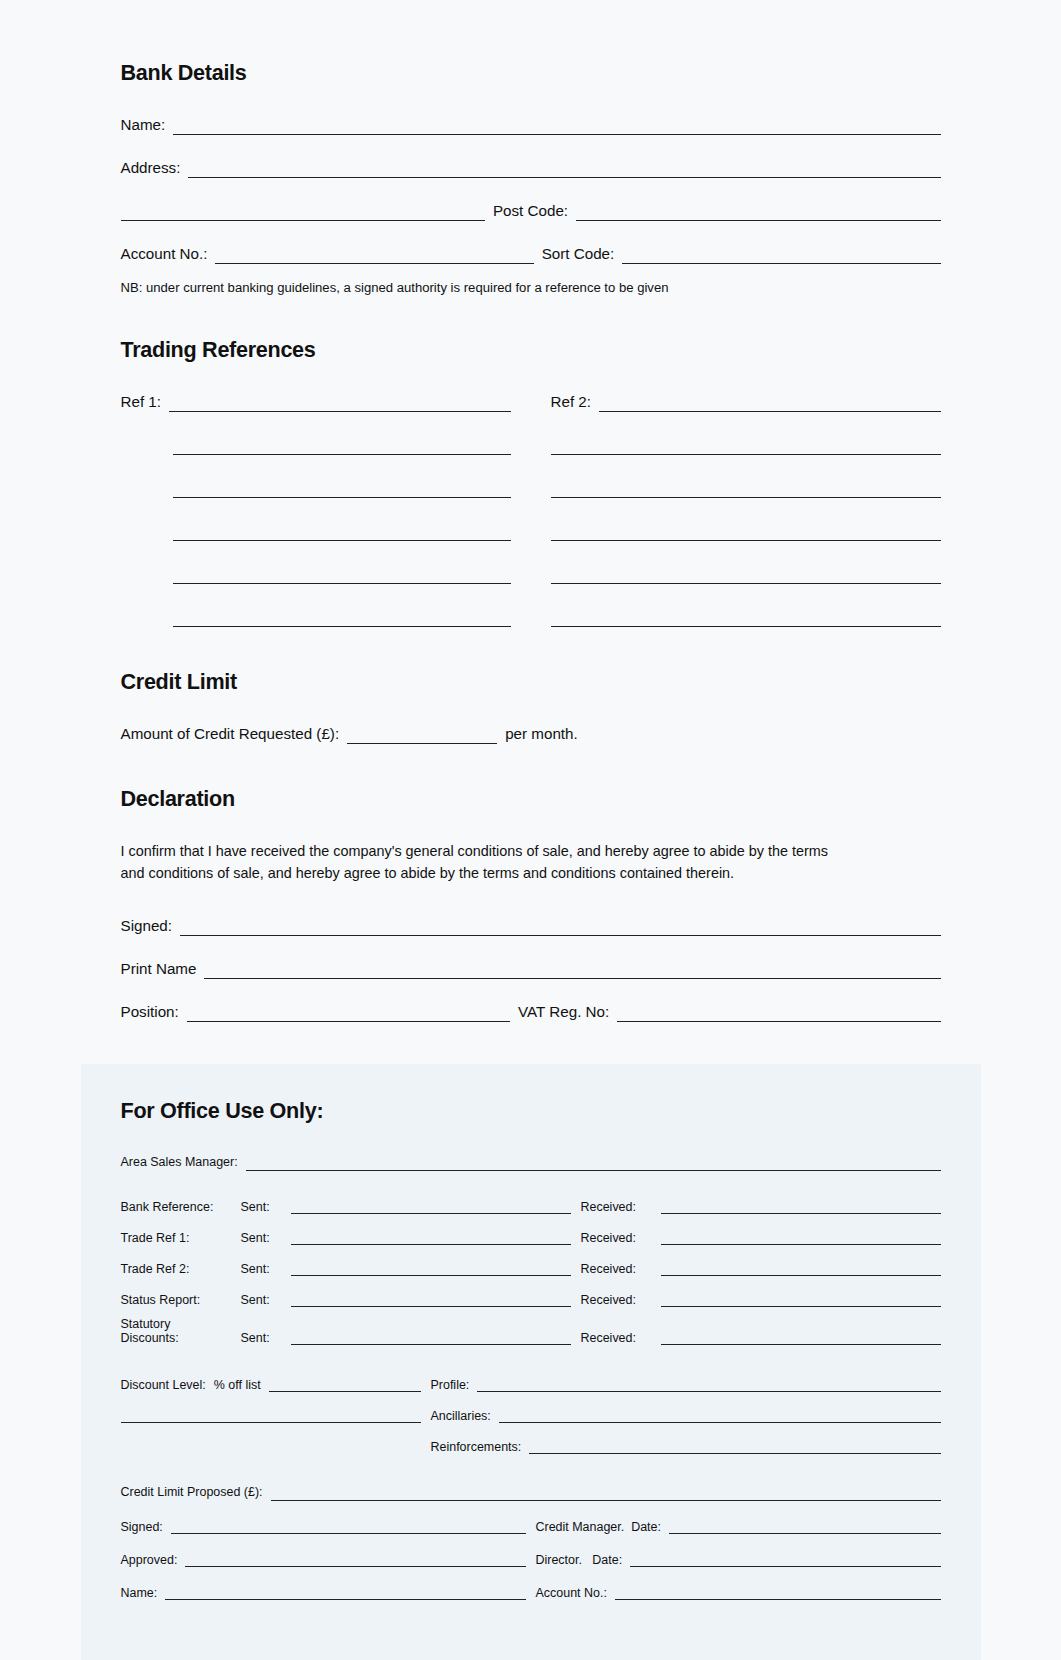Bank Details
Name:
Address:
Post Code:
Account No.: Sort Code:
NB: under current banking guidelines, a signed authority is required for a reference to be given
Trading References
Ref 1:
Ref 2:
Credit Limit
Amount of Credit Requested (£): per month.
Declaration
I confirm that I have received the company's general conditions of sale, and hereby agree to abide by the terms and conditions of sale, and hereby agree to abide by the terms and conditions contained therein.
Signed:
Print Name
Position: VAT Reg. No:
For Office Use Only:
Area Sales Manager:
Bank Reference: Sent: Received:
Trade Ref 1: Sent: Received:
Trade Ref 2: Sent: Received:
Status Report: Sent: Received:
Statutory Discounts: Sent: Received:
Discount Level: % off list
Profile:
Ancillaries:
Reinforcements:
Credit Limit Proposed (£):
Signed:
Credit Manager. Date:
Approved:
Director. Date:
Name:
Account No.: